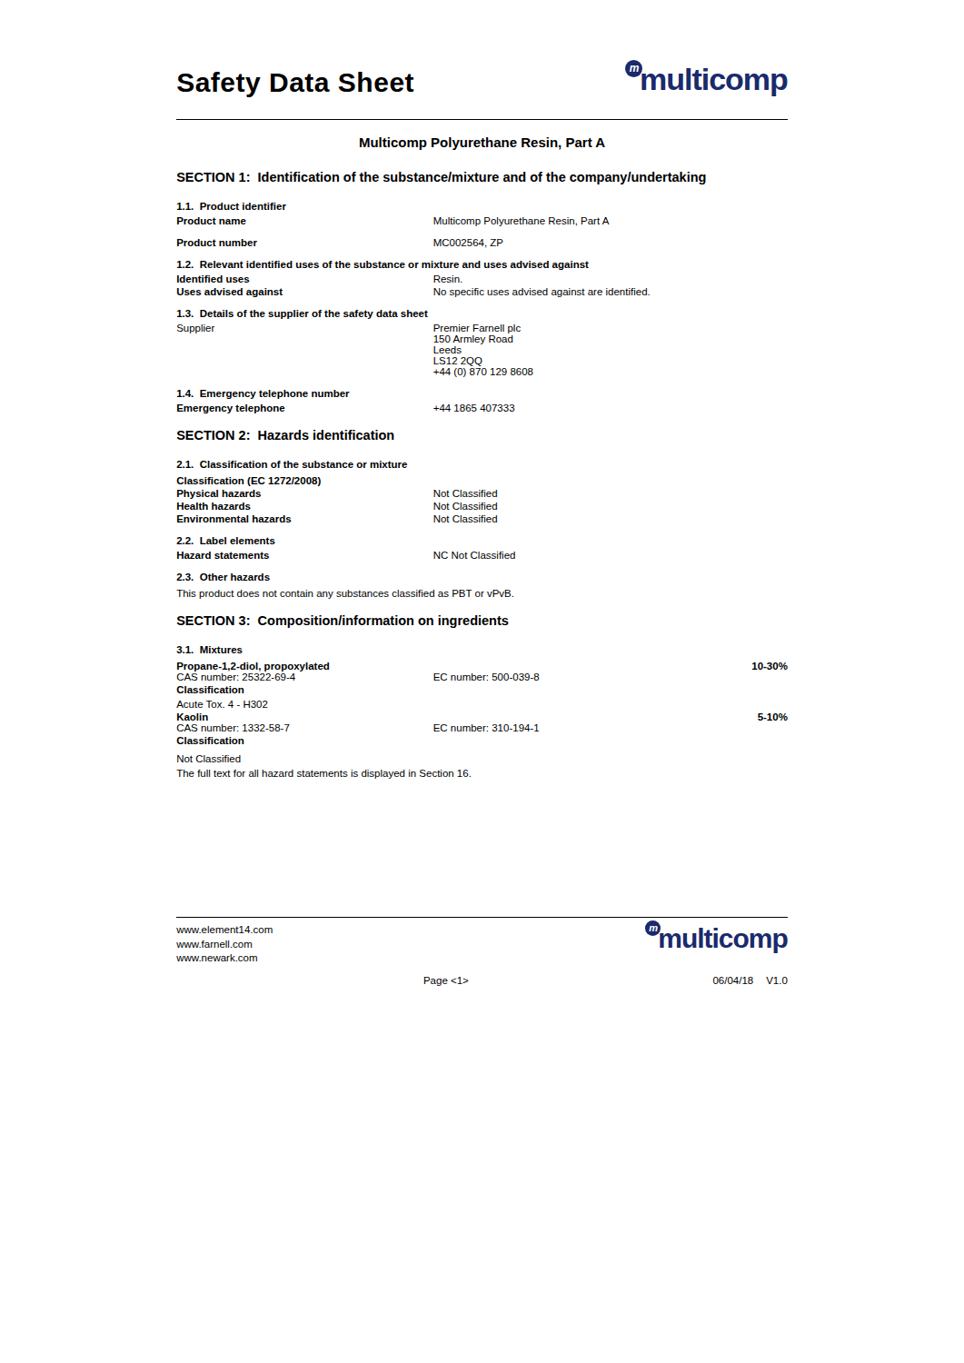Safety Data Sheet
mmulticomp
Multicomp Polyurethane Resin, Part A
SECTION 1: Identification of the substance/mixture and of the company/undertaking
1.1. Product identifier
Product name
Multicomp Polyurethane Resin, Part A
Product number
MC002564, ZP
1.2. Relevant identified uses of the substance or mixture and uses advised against
Identified uses
Resin.
Uses advised against
No specific uses advised against are identified.
1.3. Details of the supplier of the safety data sheet
Supplier
Premier Farnell plc 150 Armley Road Leeds LS12 2QQ +44 (0) 870 129 8608
1.4. Emergency telephone number
Emergency telephone
+44 1865 407333
SECTION 2: Hazards identification
2.1. Classification of the substance or mixture
Classification (EC 1272/2008)
Physical hazards
Not Classified
Health hazards
Not Classified
Environmental hazards
Not Classified
2.2. Label elements
Hazard statements
NC Not Classified
2.3. Other hazards
This product does not contain any substances classified as PBT or vPvB.
SECTION 3: Composition/information on ingredients
3.1. Mixtures
Propane-1,2-diol, propoxylated 10-30%
CAS number: 25322-69-4
EC number: 500-039-8
Classification
Acute Tox. 4 - H302
Kaolin 5-10%
CAS number: 1332-58-7
EC number: 310-194-1
Classification
Not Classified
The full text for all hazard statements is displayed in Section 16.
www.element14.com
www.farnell.com
www.newark.com
mmulticomp
Page <1>
06/04/18V1.0